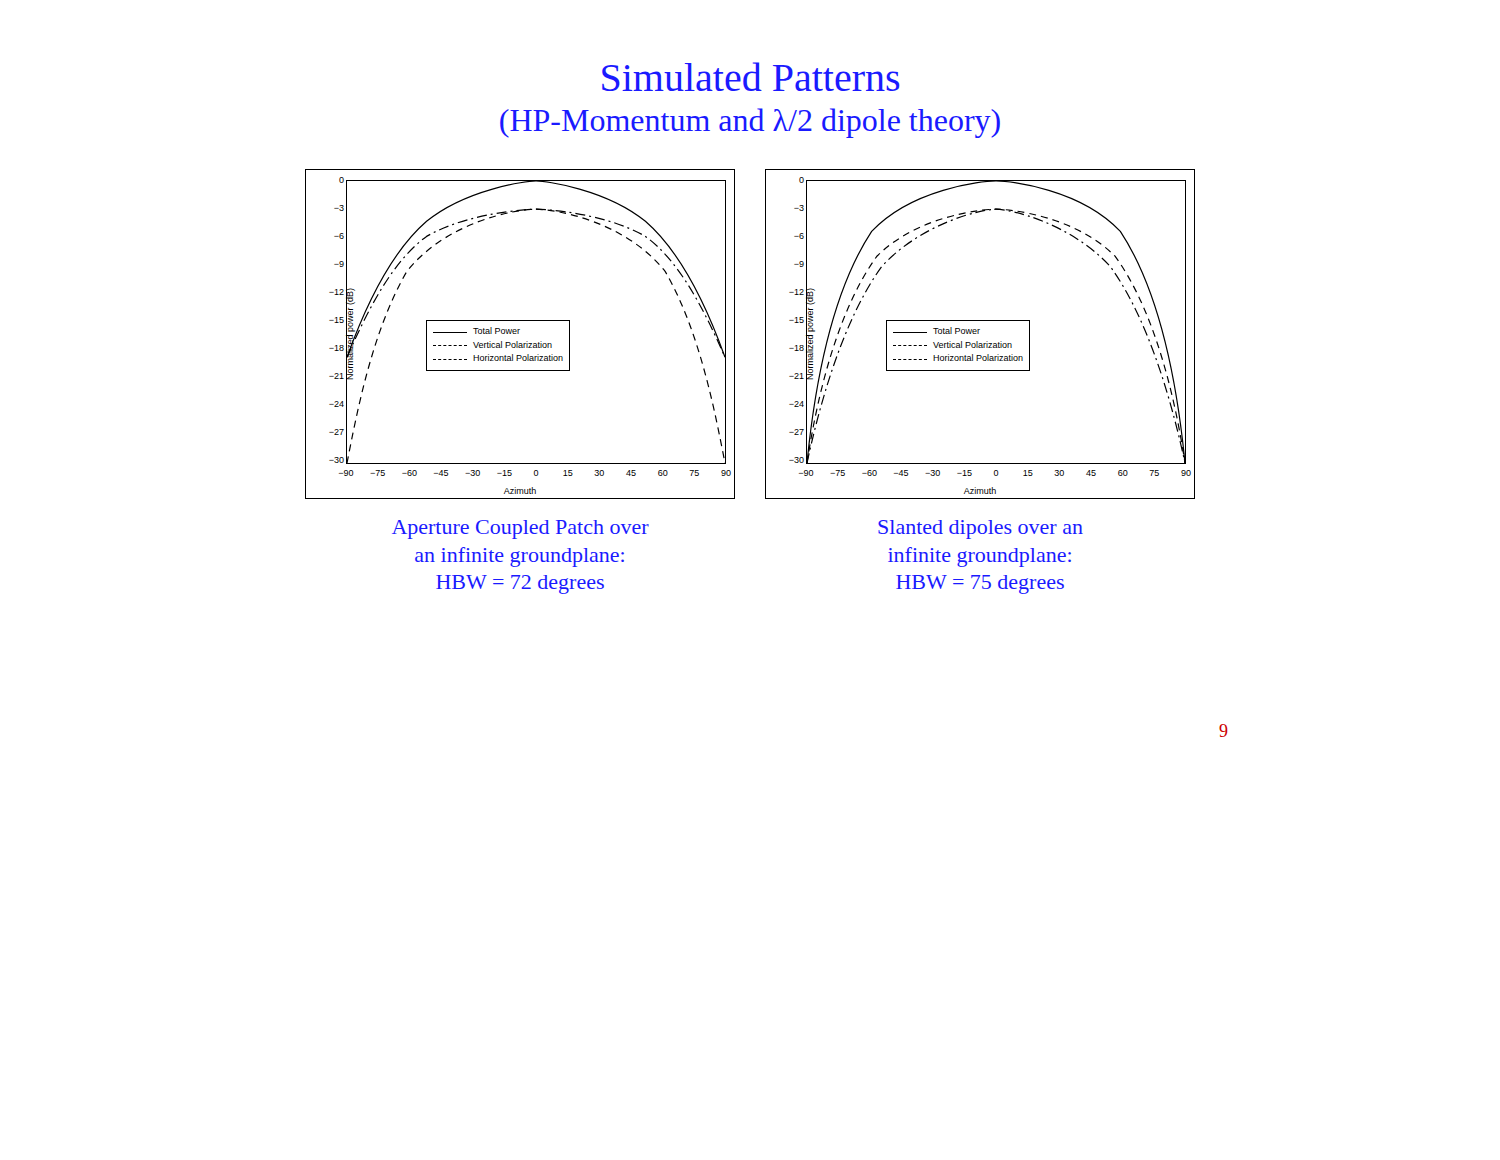Simulated Patterns
(HP-Momentum and λ/2 dipole theory)
Normalized power (dB)
0 −3 −6 −9 −12 −15 −18 −21 −24 −27 −30
Total Power
Vertical Polarization
Horizontal Polarization
−90 −75 −60 −45 −30 −15 0 15 30 45 60 75 90
Azimuth
Aperture Coupled Patch over
an infinite groundplane:
HBW = 72 degrees
Normalized power (dB)
0 −3 −6 −9 −12 −15 −18 −21 −24 −27 −30
Total Power
Vertical Polarization
Horizontal Polarization
−90 −75 −60 −45 −30 −15 0 15 30 45 60 75 90
Azimuth
Slanted dipoles over an
infinite groundplane:
HBW = 75 degrees
9